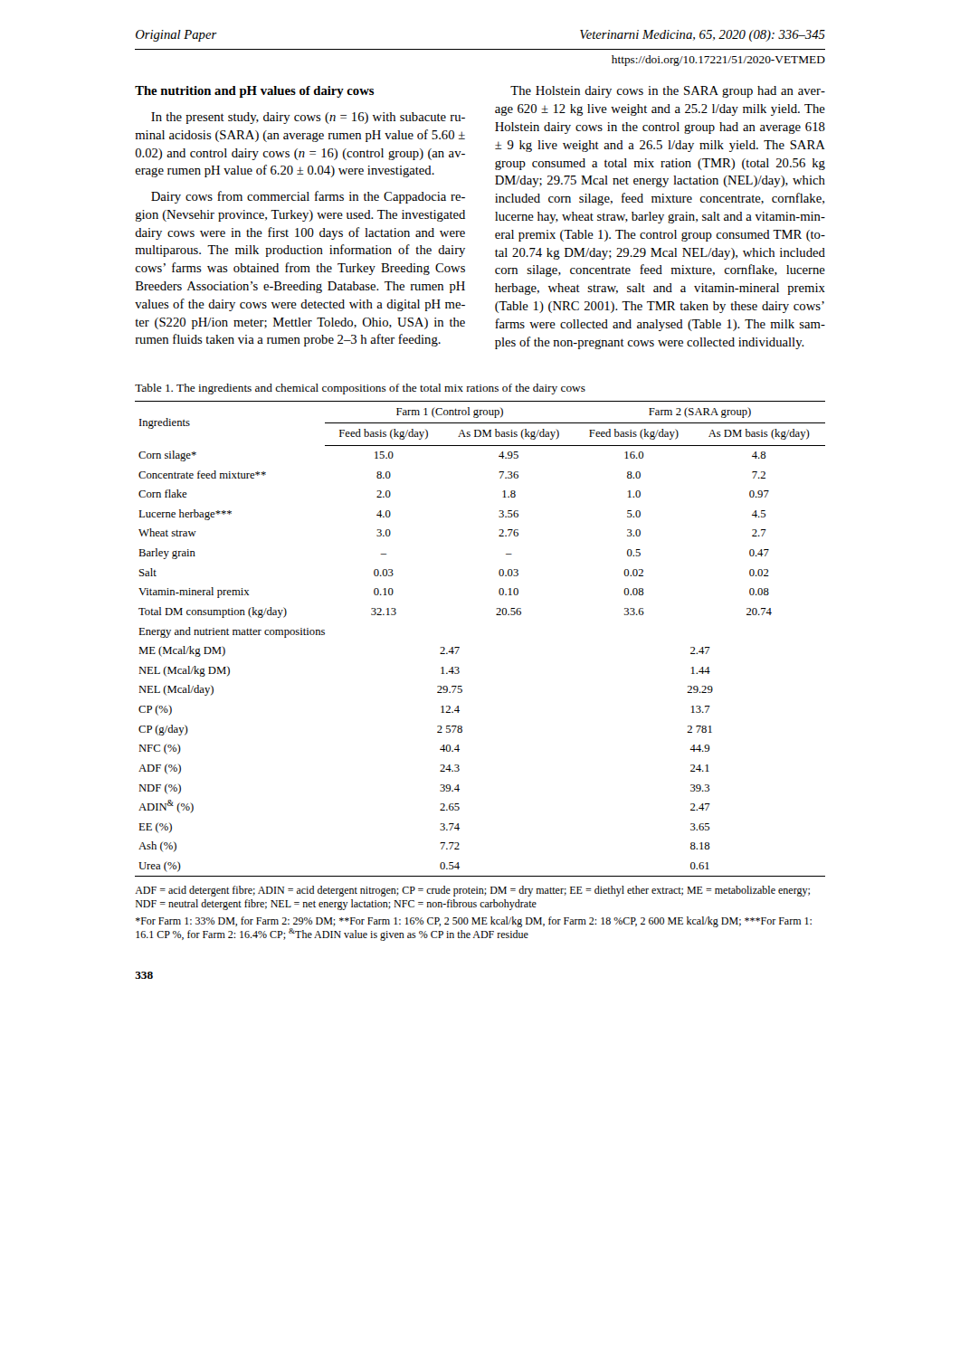Original Paper
Veterinarni Medicina, 65, 2020 (08): 336–345
https://doi.org/10.17221/51/2020-VETMED
The nutrition and pH values of dairy cows
In the present study, dairy cows (n = 16) with subacute ruminal acidosis (SARA) (an average rumen pH value of 5.60 ± 0.02) and control dairy cows (n = 16) (control group) (an average rumen pH value of 6.20 ± 0.04) were investigated.
Dairy cows from commercial farms in the Cappadocia region (Nevsehir province, Turkey) were used. The investigated dairy cows were in the first 100 days of lactation and were multiparous. The milk production information of the dairy cows’ farms was obtained from the Turkey Breeding Cows Breeders Association’s e-Breeding Database. The rumen pH values of the dairy cows were detected with a digital pH meter (S220 pH/ion meter; Mettler Toledo, Ohio, USA) in the rumen fluids taken via a rumen probe 2–3 h after feeding.
The Holstein dairy cows in the SARA group had an average 620 ± 12 kg live weight and a 25.2 l/day milk yield. The Holstein dairy cows in the control group had an average 618 ± 9 kg live weight and a 26.5 l/day milk yield. The SARA group consumed a total mix ration (TMR) (total 20.56 kg DM/day; 29.75 Mcal net energy lactation (NEL)/day), which included corn silage, feed mixture concentrate, cornflake, lucerne hay, wheat straw, barley grain, salt and a vitamin-mineral premix (Table 1). The control group consumed TMR (total 20.74 kg DM/day; 29.29 Mcal NEL/day), which included corn silage, concentrate feed mixture, cornflake, lucerne herbage, wheat straw, salt and a vitamin-mineral premix (Table 1) (NRC 2001). The TMR taken by these dairy cows’ farms were collected and analysed (Table 1). The milk samples of the non-pregnant cows were collected individually.
Table 1. The ingredients and chemical compositions of the total mix rations of the dairy cows
| Ingredients | Farm 1 (Control group) | Farm 2 (SARA group) |
| --- | --- | --- |
| Feed basis (kg/day) | As DM basis (kg/day) | Feed basis (kg/day) | As DM basis (kg/day) |
| Corn silage* | 15.0 | 4.95 | 16.0 | 4.8 |
| Concentrate feed mixture** | 8.0 | 7.36 | 8.0 | 7.2 |
| Corn flake | 2.0 | 1.8 | 1.0 | 0.97 |
| Lucerne herbage*** | 4.0 | 3.56 | 5.0 | 4.5 |
| Wheat straw | 3.0 | 2.76 | 3.0 | 2.7 |
| Barley grain | – | – | 0.5 | 0.47 |
| Salt | 0.03 | 0.03 | 0.02 | 0.02 |
| Vitamin-mineral premix | 0.10 | 0.10 | 0.08 | 0.08 |
| Total DM consumption (kg/day) | 32.13 | 20.56 | 33.6 | 20.74 |
| Energy and nutrient matter compositions |
| ME (Mcal/kg DM) | 2.47 | 2.47 |
| NEL (Mcal/kg DM) | 1.43 | 1.44 |
| NEL (Mcal/day) | 29.75 | 29.29 |
| CP (%) | 12.4 | 13.7 |
| CP (g/day) | 2 578 | 2 781 |
| NFC (%) | 40.4 | 44.9 |
| ADF (%) | 24.3 | 24.1 |
| NDF (%) | 39.4 | 39.3 |
| ADIN & (%) | 2.65 | 2.47 |
| EE (%) | 3.74 | 3.65 |
| Ash (%) | 7.72 | 8.18 |
| Urea (%) | 0.54 | 0.61 |
ADF = acid detergent fibre; ADIN = acid detergent nitrogen; CP = crude protein; DM = dry matter; EE = diethyl ether extract; ME = metabolizable energy; NDF = neutral detergent fibre; NEL = net energy lactation; NFC = non-fibrous carbohydrate
*For Farm 1: 33% DM, for Farm 2: 29% DM; **For Farm 1: 16% CP, 2 500 ME kcal/kg DM, for Farm 2: 18 %CP, 2 600 ME kcal/kg DM; ***For Farm 1: 16.1 CP %, for Farm 2: 16.4% CP; &The ADIN value is given as % CP in the ADF residue
338